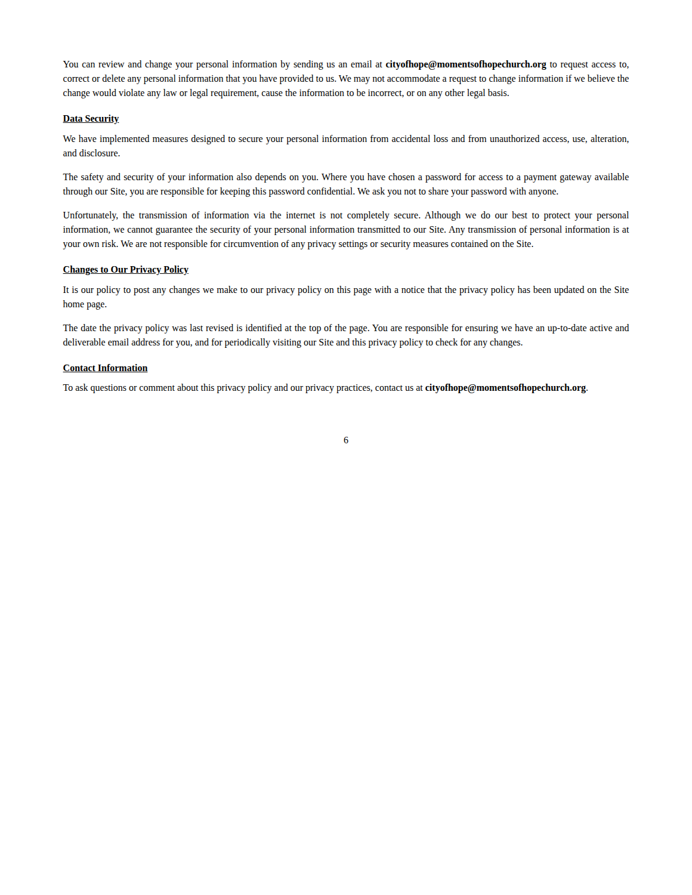You can review and change your personal information by sending us an email at cityofhope@momentsofhopechurch.org to request access to, correct or delete any personal information that you have provided to us. We may not accommodate a request to change information if we believe the change would violate any law or legal requirement, cause the information to be incorrect, or on any other legal basis.
Data Security
We have implemented measures designed to secure your personal information from accidental loss and from unauthorized access, use, alteration, and disclosure.
The safety and security of your information also depends on you. Where you have chosen a password for access to a payment gateway available through our Site, you are responsible for keeping this password confidential. We ask you not to share your password with anyone.
Unfortunately, the transmission of information via the internet is not completely secure. Although we do our best to protect your personal information, we cannot guarantee the security of your personal information transmitted to our Site. Any transmission of personal information is at your own risk. We are not responsible for circumvention of any privacy settings or security measures contained on the Site.
Changes to Our Privacy Policy
It is our policy to post any changes we make to our privacy policy on this page with a notice that the privacy policy has been updated on the Site home page.
The date the privacy policy was last revised is identified at the top of the page. You are responsible for ensuring we have an up-to-date active and deliverable email address for you, and for periodically visiting our Site and this privacy policy to check for any changes.
Contact Information
To ask questions or comment about this privacy policy and our privacy practices, contact us at cityofhope@momentsofhopechurch.org.
6